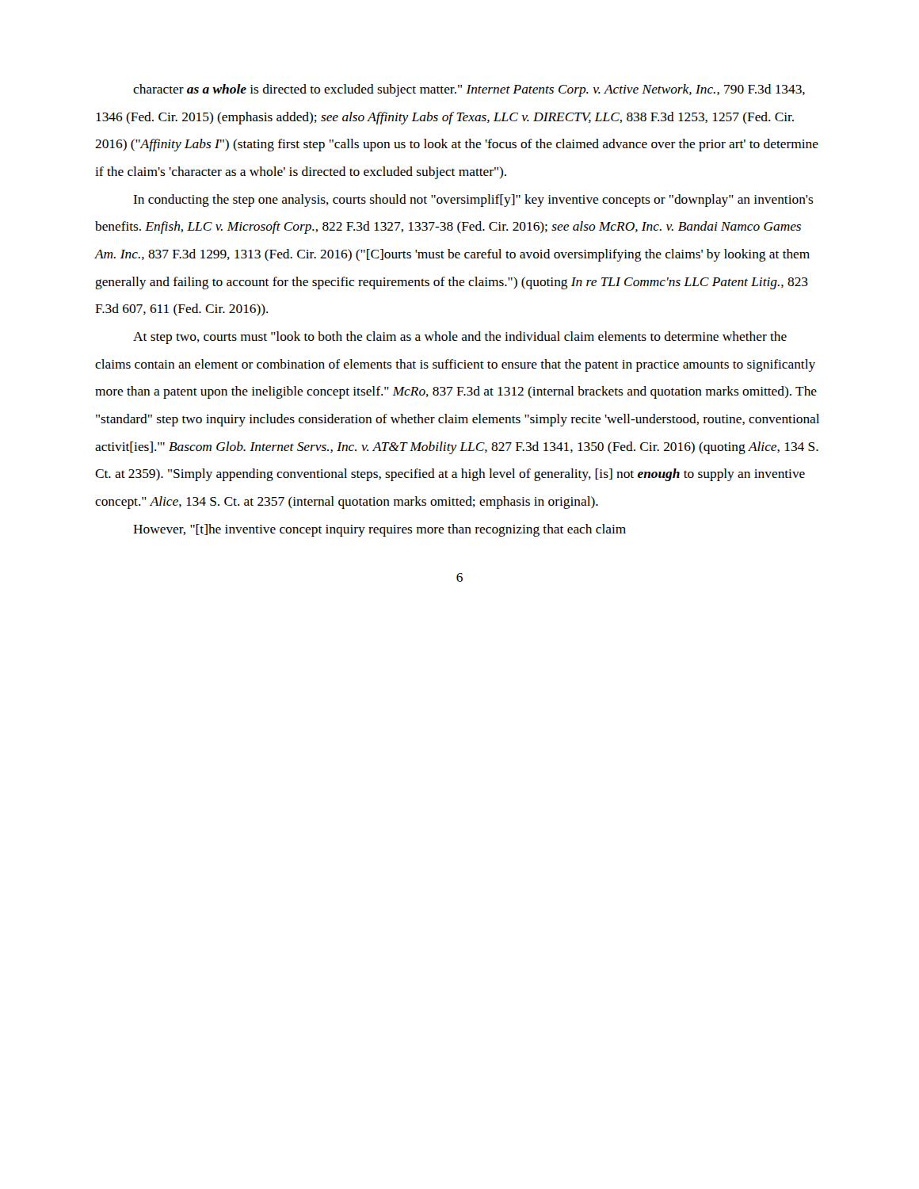character as a whole is directed to excluded subject matter." Internet Patents Corp. v. Active Network, Inc., 790 F.3d 1343, 1346 (Fed. Cir. 2015) (emphasis added); see also Affinity Labs of Texas, LLC v. DIRECTV, LLC, 838 F.3d 1253, 1257 (Fed. Cir. 2016) ("Affinity Labs I") (stating first step "calls upon us to look at the 'focus of the claimed advance over the prior art' to determine if the claim's 'character as a whole' is directed to excluded subject matter").
In conducting the step one analysis, courts should not "oversimplif[y]" key inventive concepts or "downplay" an invention's benefits. Enfish, LLC v. Microsoft Corp., 822 F.3d 1327, 1337-38 (Fed. Cir. 2016); see also McRO, Inc. v. Bandai Namco Games Am. Inc., 837 F.3d 1299, 1313 (Fed. Cir. 2016) ("[C]ourts 'must be careful to avoid oversimplifying the claims' by looking at them generally and failing to account for the specific requirements of the claims.") (quoting In re TLI Commc'ns LLC Patent Litig., 823 F.3d 607, 611 (Fed. Cir. 2016)).
At step two, courts must "look to both the claim as a whole and the individual claim elements to determine whether the claims contain an element or combination of elements that is sufficient to ensure that the patent in practice amounts to significantly more than a patent upon the ineligible concept itself." McRo, 837 F.3d at 1312 (internal brackets and quotation marks omitted). The "standard" step two inquiry includes consideration of whether claim elements "simply recite 'well-understood, routine, conventional activit[ies].'" Bascom Glob. Internet Servs., Inc. v. AT&T Mobility LLC, 827 F.3d 1341, 1350 (Fed. Cir. 2016) (quoting Alice, 134 S. Ct. at 2359). "Simply appending conventional steps, specified at a high level of generality, [is] not enough to supply an inventive concept." Alice, 134 S. Ct. at 2357 (internal quotation marks omitted; emphasis in original).
However, "[t]he inventive concept inquiry requires more than recognizing that each claim
6